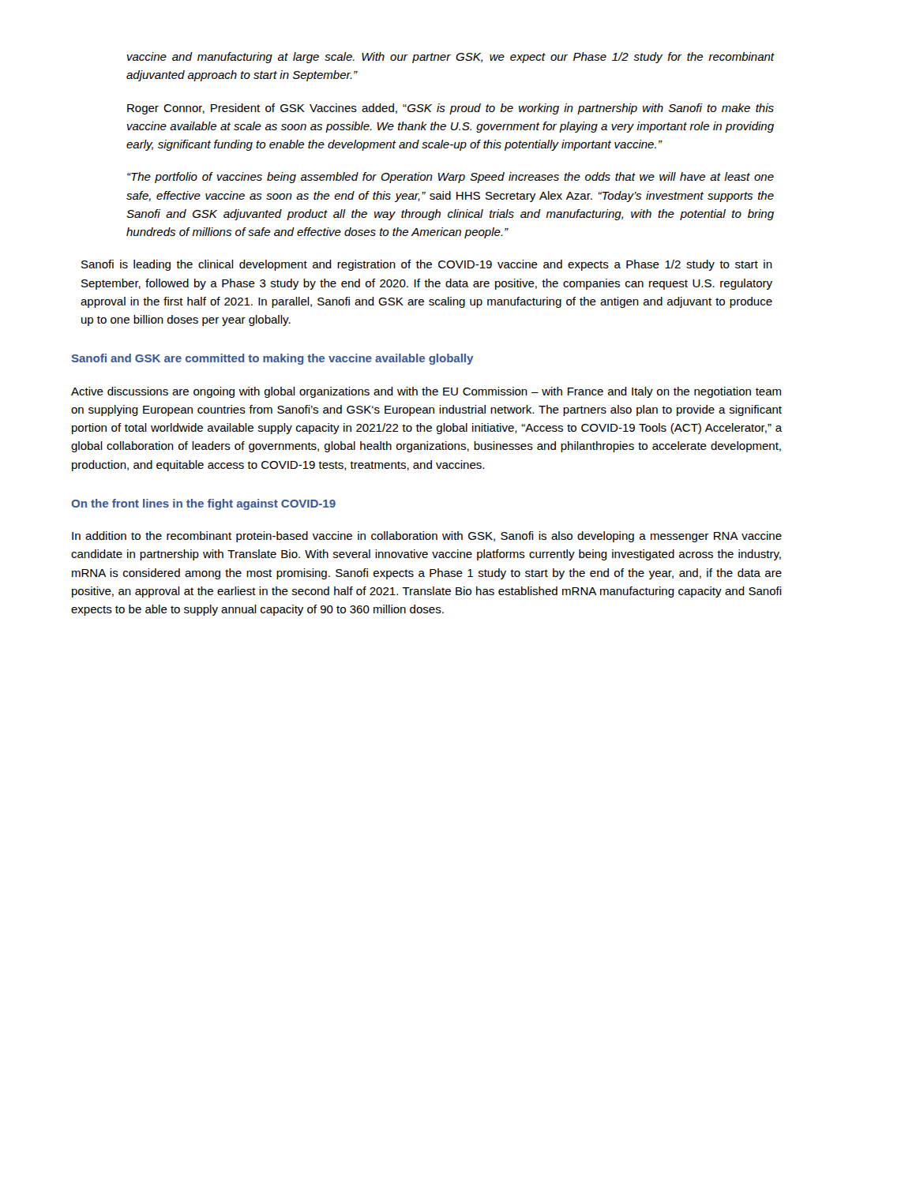vaccine and manufacturing at large scale. With our partner GSK, we expect our Phase 1/2 study for the recombinant adjuvanted approach to start in September.”
Roger Connor, President of GSK Vaccines added, “GSK is proud to be working in partnership with Sanofi to make this vaccine available at scale as soon as possible. We thank the U.S. government for playing a very important role in providing early, significant funding to enable the development and scale-up of this potentially important vaccine.”
“The portfolio of vaccines being assembled for Operation Warp Speed increases the odds that we will have at least one safe, effective vaccine as soon as the end of this year,” said HHS Secretary Alex Azar. “Today’s investment supports the Sanofi and GSK adjuvanted product all the way through clinical trials and manufacturing, with the potential to bring hundreds of millions of safe and effective doses to the American people.”
Sanofi is leading the clinical development and registration of the COVID-19 vaccine and expects a Phase 1/2 study to start in September, followed by a Phase 3 study by the end of 2020. If the data are positive, the companies can request U.S. regulatory approval in the first half of 2021. In parallel, Sanofi and GSK are scaling up manufacturing of the antigen and adjuvant to produce up to one billion doses per year globally.
Sanofi and GSK are committed to making the vaccine available globally
Active discussions are ongoing with global organizations and with the EU Commission – with France and Italy on the negotiation team on supplying European countries from Sanofi’s and GSK‘s European industrial network. The partners also plan to provide a significant portion of total worldwide available supply capacity in 2021/22 to the global initiative, “Access to COVID-19 Tools (ACT) Accelerator,” a global collaboration of leaders of governments, global health organizations, businesses and philanthropies to accelerate development, production, and equitable access to COVID-19 tests, treatments, and vaccines.
On the front lines in the fight against COVID-19
In addition to the recombinant protein-based vaccine in collaboration with GSK, Sanofi is also developing a messenger RNA vaccine candidate in partnership with Translate Bio. With several innovative vaccine platforms currently being investigated across the industry, mRNA is considered among the most promising. Sanofi expects a Phase 1 study to start by the end of the year, and, if the data are positive, an approval at the earliest in the second half of 2021. Translate Bio has established mRNA manufacturing capacity and Sanofi expects to be able to supply annual capacity of 90 to 360 million doses.